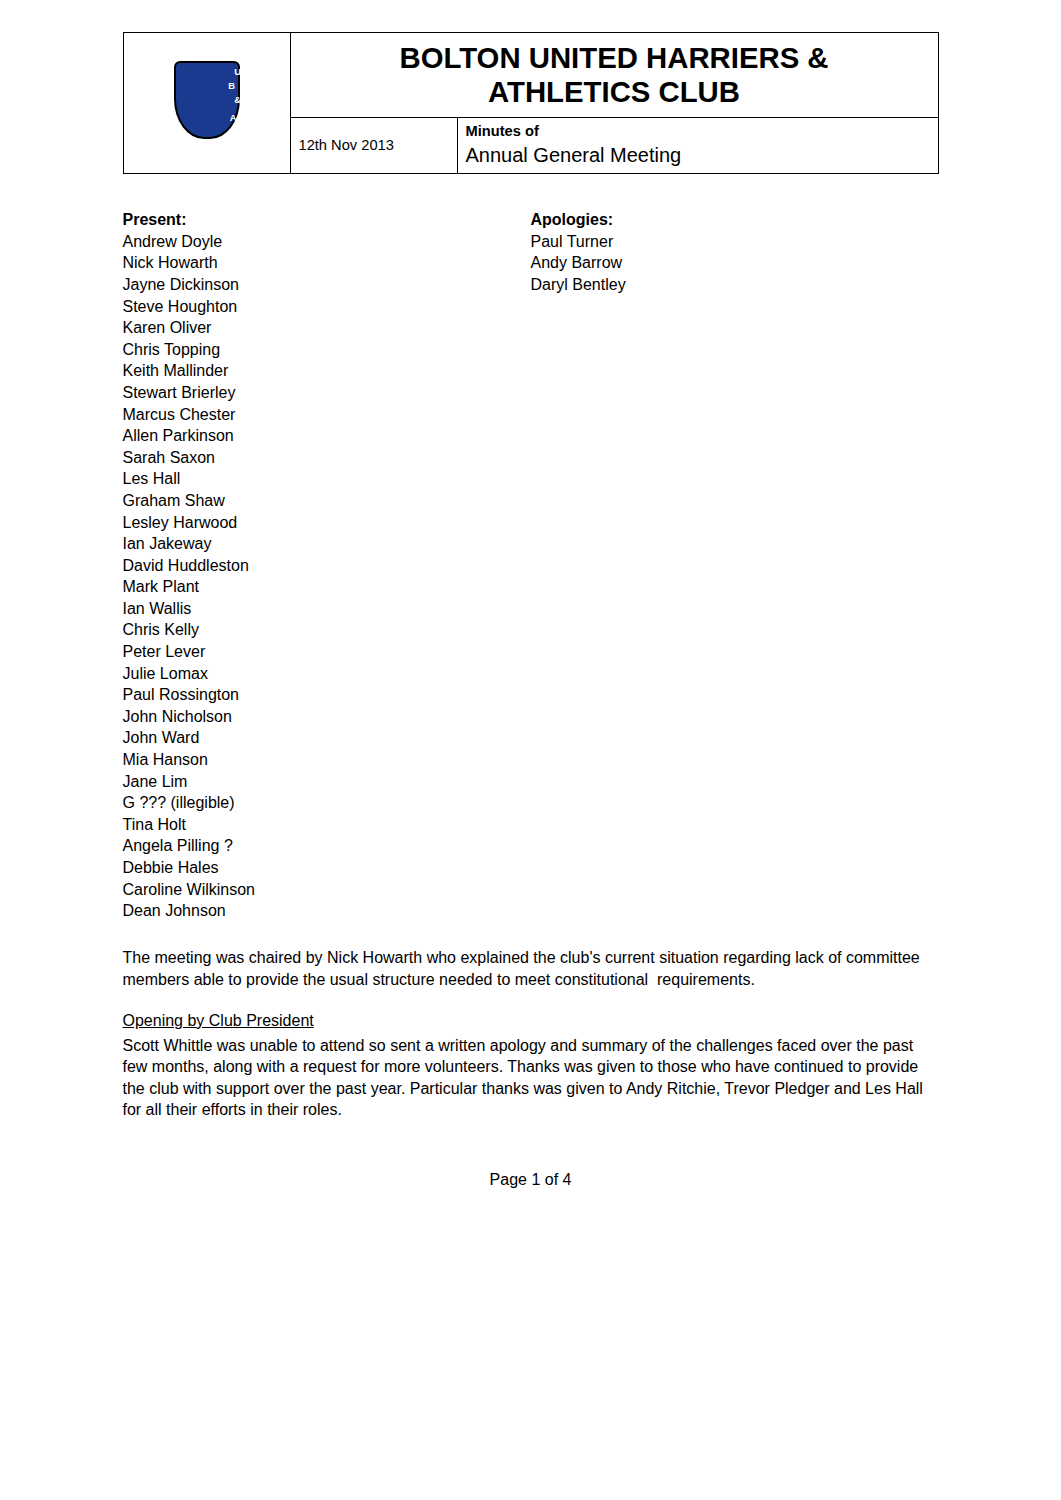| U B H & A C | BOLTON UNITED HARRIERS & ATHLETICS CLUB |
| 12th Nov 2013 | Minutes of Annual General Meeting |
| Present: Andrew Doyle Nick Howarth Jayne Dickinson Steve Houghton Karen Oliver Chris Topping Keith Mallinder Stewart Brierley Marcus Chester Allen Parkinson Sarah Saxon Les Hall Graham Shaw Lesley Harwood Ian Jakeway David Huddleston Mark Plant Ian Wallis Chris Kelly Peter Lever Julie Lomax Paul Rossington John Nicholson John Ward Mia Hanson Jane Lim G ??? (illegible) Tina Holt Angela Pilling ? Debbie Hales Caroline Wilkinson Dean Johnson | Apologies: Paul Turner Andy Barrow Daryl Bentley |
The meeting was chaired by Nick Howarth who explained the club's current situation regarding lack of committee members able to provide the usual structure needed to meet constitutional requirements.
Opening by Club President
Scott Whittle was unable to attend so sent a written apology and summary of the challenges faced over the past few months, along with a request for more volunteers. Thanks was given to those who have continued to provide the club with support over the past year. Particular thanks was given to Andy Ritchie, Trevor Pledger and Les Hall for all their efforts in their roles.
Page 1 of 4